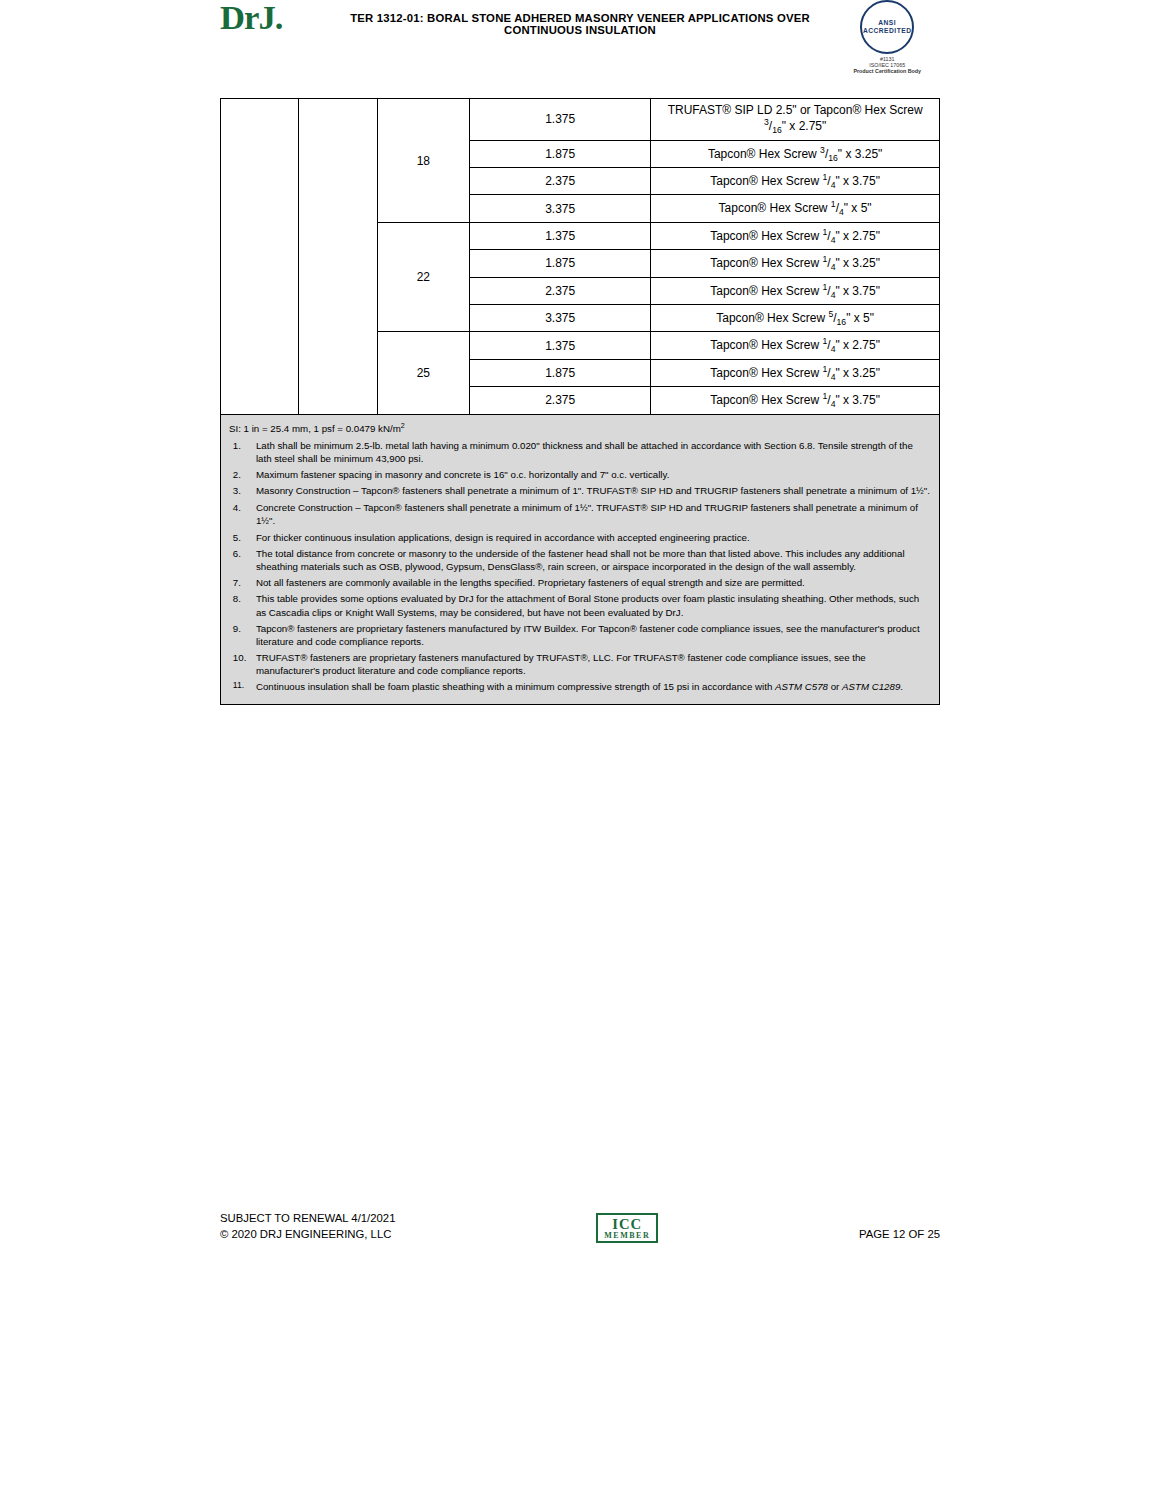DrJ.
TER 1312-01: BORAL STONE ADHERED MASONRY VENEER APPLICATIONS OVER CONTINUOUS INSULATION
ANSI
ACCREDITED
#1131
ISO/IEC 17065
Product Certification Body
| | | 18 | 1.375 | TRUFAST® SIP LD 2.5" or Tapcon® Hex Screw 3 / 16 " x 2.75" |
| 1.875 | Tapcon® Hex Screw 3 / 16 " x 3.25" |
| 2.375 | Tapcon® Hex Screw 1 / 4 " x 3.75" |
| 3.375 | Tapcon® Hex Screw 1 / 4 " x 5" |
| 22 | 1.375 | Tapcon® Hex Screw 1 / 4 " x 2.75" |
| 1.875 | Tapcon® Hex Screw 1 / 4 " x 3.25" |
| 2.375 | Tapcon® Hex Screw 1 / 4 " x 3.75" |
| 3.375 | Tapcon® Hex Screw 5 / 16 " x 5" |
| 25 | 1.375 | Tapcon® Hex Screw 1 / 4 " x 2.75" |
| 1.875 | Tapcon® Hex Screw 1 / 4 " x 3.25" |
| 2.375 | Tapcon® Hex Screw 1 / 4 " x 3.75" |
SI: 1 in = 25.4 mm, 1 psf = 0.0479 kN/m2
Lath shall be minimum 2.5-lb. metal lath having a minimum 0.020" thickness and shall be attached in accordance with Section 6.8. Tensile strength of the lath steel shall be minimum 43,900 psi.
Maximum fastener spacing in masonry and concrete is 16" o.c. horizontally and 7" o.c. vertically.
Masonry Construction – Tapcon® fasteners shall penetrate a minimum of 1". TRUFAST® SIP HD and TRUGRIP fasteners shall penetrate a minimum of 1½".
Concrete Construction – Tapcon® fasteners shall penetrate a minimum of 1½". TRUFAST® SIP HD and TRUGRIP fasteners shall penetrate a minimum of 1½".
For thicker continuous insulation applications, design is required in accordance with accepted engineering practice.
The total distance from concrete or masonry to the underside of the fastener head shall not be more than that listed above. This includes any additional sheathing materials such as OSB, plywood, Gypsum, DensGlass®, rain screen, or airspace incorporated in the design of the wall assembly.
Not all fasteners are commonly available in the lengths specified. Proprietary fasteners of equal strength and size are permitted.
This table provides some options evaluated by DrJ for the attachment of Boral Stone products over foam plastic insulating sheathing. Other methods, such as Cascadia clips or Knight Wall Systems, may be considered, but have not been evaluated by DrJ.
Tapcon® fasteners are proprietary fasteners manufactured by ITW Buildex. For Tapcon® fastener code compliance issues, see the manufacturer's product literature and code compliance reports.
TRUFAST® fasteners are proprietary fasteners manufactured by TRUFAST®, LLC. For TRUFAST® fastener code compliance issues, see the manufacturer's product literature and code compliance reports.
Continuous insulation shall be foam plastic sheathing with a minimum compressive strength of 15 psi in accordance with ASTM C578 or ASTM C1289.
SUBJECT TO RENEWAL 4/1/2021
© 2020 DRJ ENGINEERING, LLC
ICC
MEMBER
PAGE 12 OF 25